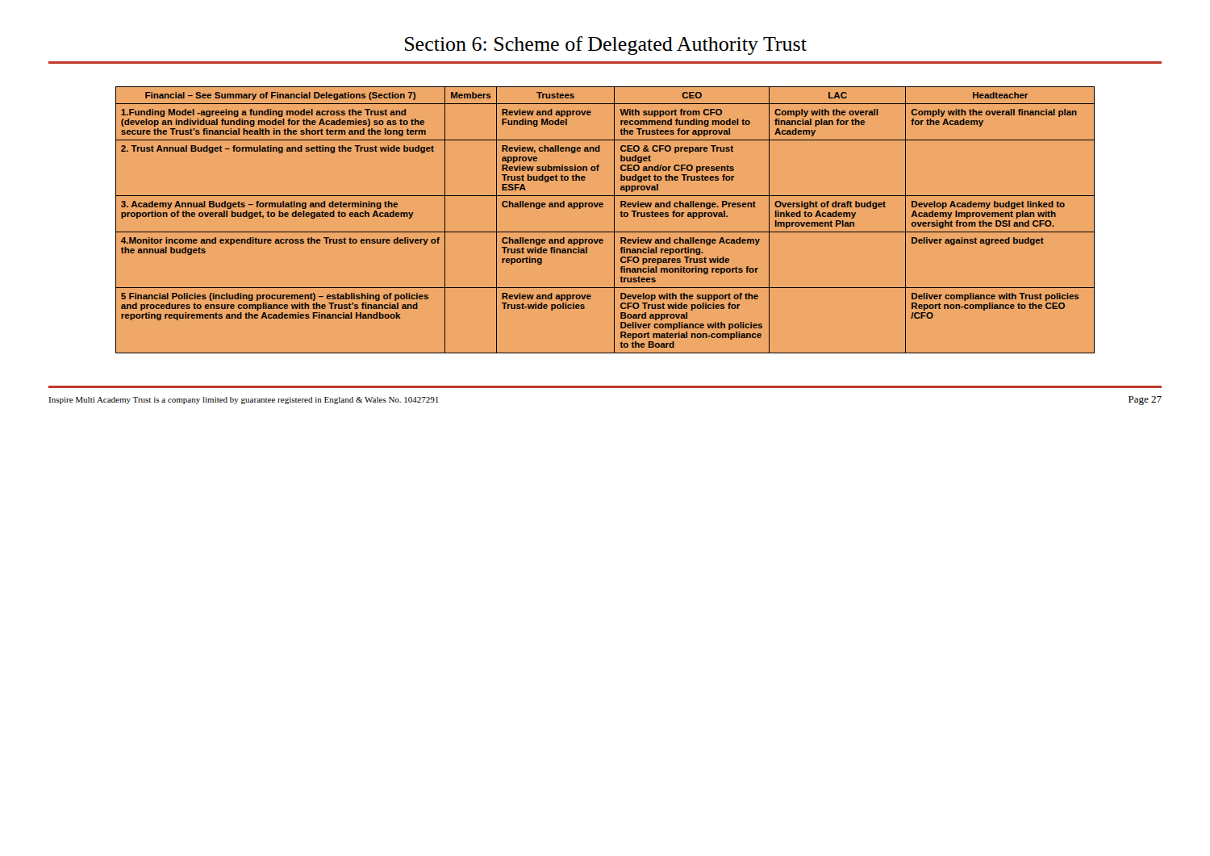Section 6: Scheme of Delegated Authority Trust
| Financial – See Summary of Financial Delegations (Section 7) | Members | Trustees | CEO | LAC | Headteacher |
| --- | --- | --- | --- | --- | --- |
| 1.Funding Model -agreeing a funding model across the Trust and (develop an individual funding model for the Academies) so as to the secure the Trust’s financial health in the short term and the long term | | Review and approve Funding Model | With support from CFO recommend funding model to the Trustees for approval | Comply with the overall financial plan for the Academy | Comply with the overall financial plan for the Academy |
| 2. Trust Annual Budget – formulating and setting the Trust wide budget | | Review, challenge and approve Review submission of Trust budget to the ESFA | CEO & CFO prepare Trust budget CEO and/or CFO presents budget to the Trustees for approval | | |
| 3. Academy Annual Budgets – formulating and determining the proportion of the overall budget, to be delegated to each Academy | | Challenge and approve | Review and challenge. Present to Trustees for approval. | Oversight of draft budget linked to Academy Improvement Plan | Develop Academy budget linked to Academy Improvement plan with oversight from the DSI and CFO. |
| 4.Monitor income and expenditure across the Trust to ensure delivery of the annual budgets | | Challenge and approve Trust wide financial reporting | Review and challenge Academy financial reporting. CFO prepares Trust wide financial monitoring reports for trustees | | Deliver against agreed budget |
| 5 Financial Policies (including procurement) – establishing of policies and procedures to ensure compliance with the Trust’s financial and reporting requirements and the Academies Financial Handbook | | Review and approve Trust-wide policies | Develop with the support of the CFO Trust wide policies for Board approval Deliver compliance with policies Report material non-compliance to the Board | | Deliver compliance with Trust policies Report non-compliance to the CEO /CFO |
Inspire Multi Academy Trust is a company limited by guarantee registered in England & Wales No. 10427291 Page 27